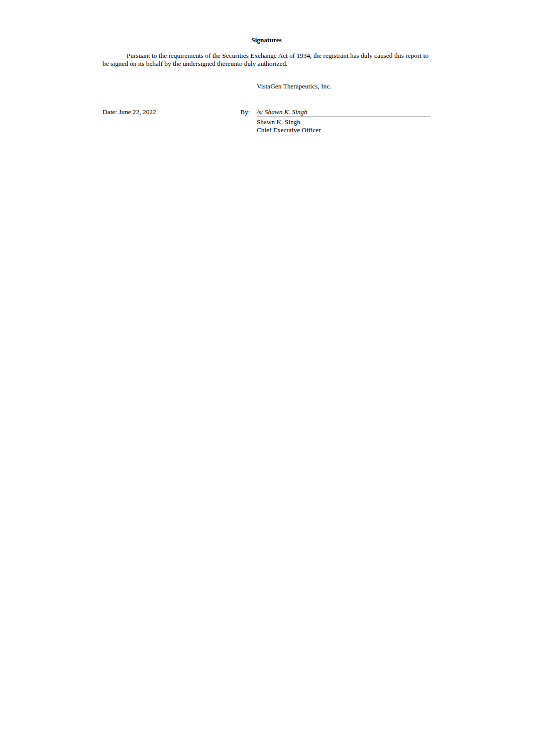Signatures
Pursuant to the requirements of the Securities Exchange Act of 1934, the registrant has duly caused this report to be signed on its behalf by the undersigned thereunto duly authorized.
| | | VistaGen Therapeutics, Inc. |
| Date: June 22, 2022 | By: | /s/ Shawn K. Singh Shawn K. Singh Chief Executive Officer |